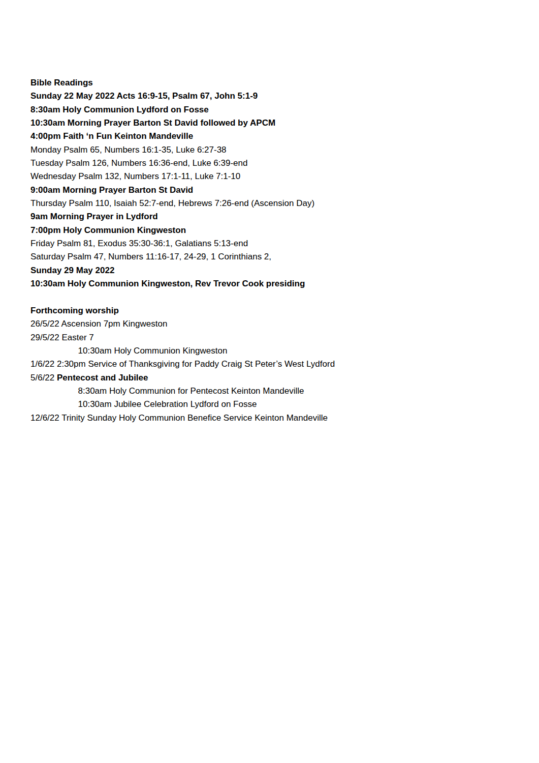Bible Readings
Sunday 22 May 2022 Acts 16:9-15, Psalm 67, John 5:1-9
8:30am Holy Communion Lydford on Fosse
10:30am Morning Prayer Barton St David followed by APCM
4:00pm Faith ‘n Fun Keinton Mandeville
Monday Psalm 65, Numbers 16:1-35, Luke 6:27-38
Tuesday Psalm 126, Numbers 16:36-end, Luke 6:39-end
Wednesday Psalm 132, Numbers 17:1-11, Luke 7:1-10
9:00am Morning Prayer Barton St David
Thursday Psalm 110, Isaiah 52:7-end, Hebrews 7:26-end (Ascension Day)
9am Morning Prayer in Lydford
7:00pm Holy Communion Kingweston
Friday Psalm 81, Exodus 35:30-36:1, Galatians 5:13-end
Saturday Psalm 47, Numbers 11:16-17, 24-29, 1 Corinthians 2,
Sunday 29 May 2022
10:30am Holy Communion Kingweston, Rev Trevor Cook presiding
Forthcoming worship
26/5/22 Ascension 7pm Kingweston
29/5/22 Easter 7
10:30am Holy Communion Kingweston
1/6/22 2:30pm Service of Thanksgiving for Paddy Craig St Peter’s West Lydford
5/6/22 Pentecost and Jubilee
8:30am Holy Communion for Pentecost Keinton Mandeville
10:30am Jubilee Celebration Lydford on Fosse
12/6/22 Trinity Sunday Holy Communion Benefice Service Keinton Mandeville